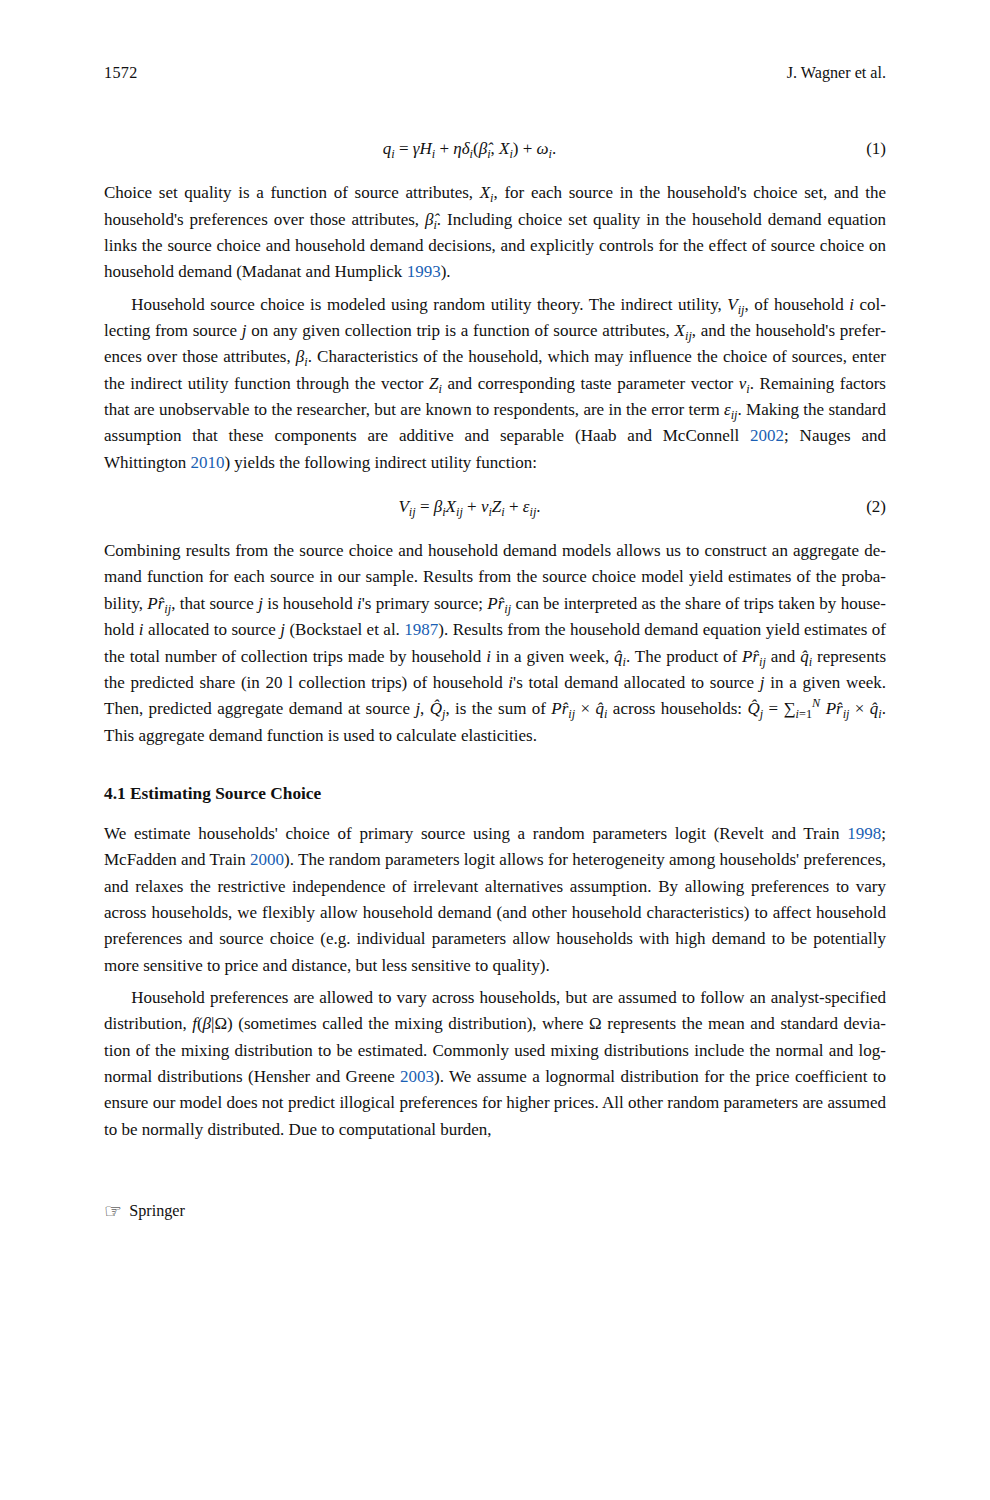1572 J. Wagner et al.
qi = γHi + ηδi(β̂i, Xi) + ωi. (1)
Choice set quality is a function of source attributes, Xi, for each source in the household's choice set, and the household's preferences over those attributes, β̂i. Including choice set quality in the household demand equation links the source choice and household demand decisions, and explicitly controls for the effect of source choice on household demand (Madanat and Humplick 1993).
Household source choice is modeled using random utility theory. The indirect utility, Vij, of household i collecting from source j on any given collection trip is a function of source attributes, Xij, and the household's preferences over those attributes, βi. Characteristics of the household, which may influence the choice of sources, enter the indirect utility function through the vector Zi and corresponding taste parameter vector νi. Remaining factors that are unobservable to the researcher, but are known to respondents, are in the error term εij. Making the standard assumption that these components are additive and separable (Haab and McConnell 2002; Nauges and Whittington 2010) yields the following indirect utility function:
Vij = βiXij + νiZi + εij. (2)
Combining results from the source choice and household demand models allows us to construct an aggregate demand function for each source in our sample. Results from the source choice model yield estimates of the probability, Pr̂ij, that source j is household i's primary source; Pr̂ij can be interpreted as the share of trips taken by household i allocated to source j (Bockstael et al. 1987). Results from the household demand equation yield estimates of the total number of collection trips made by household i in a given week, q̂i. The product of Pr̂ij and q̂i represents the predicted share (in 20 l collection trips) of household i's total demand allocated to source j in a given week. Then, predicted aggregate demand at source j, Q̂j, is the sum of Pr̂ij × q̂i across households: Q̂j = ∑i=1N Pr̂ij × q̂i. This aggregate demand function is used to calculate elasticities.
4.1 Estimating Source Choice
We estimate households' choice of primary source using a random parameters logit (Revelt and Train 1998; McFadden and Train 2000). The random parameters logit allows for heterogeneity among households' preferences, and relaxes the restrictive independence of irrelevant alternatives assumption. By allowing preferences to vary across households, we flexibly allow household demand (and other household characteristics) to affect household preferences and source choice (e.g. individual parameters allow households with high demand to be potentially more sensitive to price and distance, but less sensitive to quality).
Household preferences are allowed to vary across households, but are assumed to follow an analyst-specified distribution, f(β|Ω) (sometimes called the mixing distribution), where Ω represents the mean and standard deviation of the mixing distribution to be estimated. Commonly used mixing distributions include the normal and lognormal distributions (Hensher and Greene 2003). We assume a lognormal distribution for the price coefficient to ensure our model does not predict illogical preferences for higher prices. All other random parameters are assumed to be normally distributed. Due to computational burden,
☞ Springer